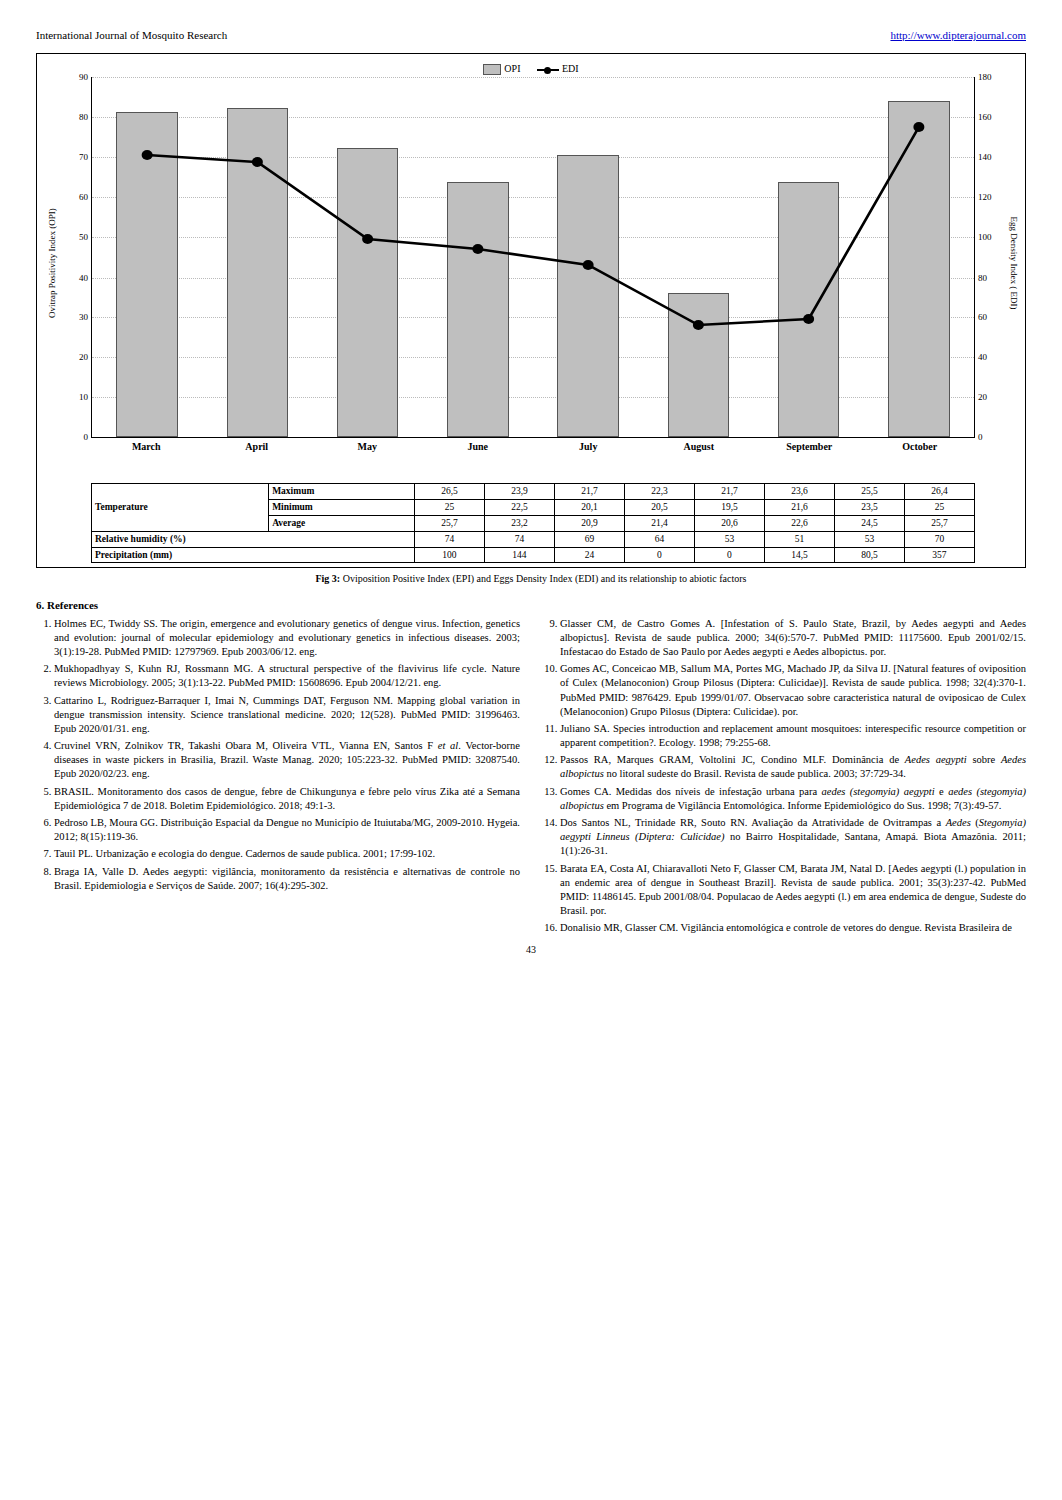International Journal of Mosquito Research http://www.dipterajournal.com
OPI EDI
Ovitrap Positivity Index (OPI)
Egg Density Index ( EDI)
90 80 70 60 50 40 30 20 10 0
180 160 140 120 100 80 60 40 20 0
March April May June July August September October
| Temperature | Maximum | 26,5 | 23,9 | 21,7 | 22,3 | 21,7 | 23,6 | 25,5 | 26,4 |
| Minimum | 25 | 22,5 | 20,1 | 20,5 | 19,5 | 21,6 | 23,5 | 25 |
| Average | 25,7 | 23,2 | 20,9 | 21,4 | 20,6 | 22,6 | 24,5 | 25,7 |
| Relative humidity (%) | 74 | 74 | 69 | 64 | 53 | 51 | 53 | 70 |
| Precipitation (mm) | 100 | 144 | 24 | 0 | 0 | 14,5 | 80,5 | 357 |
Fig 3: Oviposition Positive Index (EPI) and Eggs Density Index (EDI) and its relationship to abiotic factors
6. References
Holmes EC, Twiddy SS. The origin, emergence and evolutionary genetics of dengue virus. Infection, genetics and evolution: journal of molecular epidemiology and evolutionary genetics in infectious diseases. 2003; 3(1):19-28. PubMed PMID: 12797969. Epub 2003/06/12. eng.
Mukhopadhyay S, Kuhn RJ, Rossmann MG. A structural perspective of the flavivirus life cycle. Nature reviews Microbiology. 2005; 3(1):13-22. PubMed PMID: 15608696. Epub 2004/12/21. eng.
Cattarino L, Rodriguez-Barraquer I, Imai N, Cummings DAT, Ferguson NM. Mapping global variation in dengue transmission intensity. Science translational medicine. 2020; 12(528). PubMed PMID: 31996463. Epub 2020/01/31. eng.
Cruvinel VRN, Zolnikov TR, Takashi Obara M, Oliveira VTL, Vianna EN, Santos F et al. Vector-borne diseases in waste pickers in Brasilia, Brazil. Waste Manag. 2020; 105:223-32. PubMed PMID: 32087540. Epub 2020/02/23. eng.
BRASIL. Monitoramento dos casos de dengue, febre de Chikungunya e febre pelo vírus Zika até a Semana Epidemiológica 7 de 2018. Boletim Epidemiológico. 2018; 49:1-3.
Pedroso LB, Moura GG. Distribuição Espacial da Dengue no Município de Ituiutaba/MG, 2009-2010. Hygeia. 2012; 8(15):119-36.
Tauil PL. Urbanização e ecologia do dengue. Cadernos de saude publica. 2001; 17:99-102.
Braga IA, Valle D. Aedes aegypti: vigilância, monitoramento da resistência e alternativas de controle no Brasil. Epidemiologia e Serviços de Saúde. 2007; 16(4):295-302.
Glasser CM, de Castro Gomes A. [Infestation of S. Paulo State, Brazil, by Aedes aegypti and Aedes albopictus]. Revista de saude publica. 2000; 34(6):570-7. PubMed PMID: 11175600. Epub 2001/02/15. Infestacao do Estado de Sao Paulo por Aedes aegypti e Aedes albopictus. por.
Gomes AC, Conceicao MB, Sallum MA, Portes MG, Machado JP, da Silva IJ. [Natural features of oviposition of Culex (Melanoconion) Group Pilosus (Diptera: Culicidae)]. Revista de saude publica. 1998; 32(4):370-1. PubMed PMID: 9876429. Epub 1999/01/07. Observacao sobre caracteristica natural de oviposicao de Culex (Melanoconion) Grupo Pilosus (Diptera: Culicidae). por.
Juliano SA. Species introduction and replacement amount mosquitoes: interespecific resource competition or apparent competition?. Ecology. 1998; 79:255-68.
Passos RA, Marques GRAM, Voltolini JC, Condino MLF. Dominância de Aedes aegypti sobre Aedes albopictus no litoral sudeste do Brasil. Revista de saude publica. 2003; 37:729-34.
Gomes CA. Medidas dos níveis de infestação urbana para aedes (stegomyia) aegypti e aedes (stegomyia) albopictus em Programa de Vigilância Entomológica. Informe Epidemiológico do Sus. 1998; 7(3):49-57.
Dos Santos NL, Trinidade RR, Souto RN. Avaliação da Atratividade de Ovitrampas a Aedes (Stegomyia) aegypti Linneus (Diptera: Culicidae) no Bairro Hospitalidade, Santana, Amapá. Biota Amazônia. 2011; 1(1):26-31.
Barata EA, Costa AI, Chiaravalloti Neto F, Glasser CM, Barata JM, Natal D. [Aedes aegypti (l.) population in an endemic area of dengue in Southeast Brazil]. Revista de saude publica. 2001; 35(3):237-42. PubMed PMID: 11486145. Epub 2001/08/04. Populacao de Aedes aegypti (l.) em area endemica de dengue, Sudeste do Brasil. por.
Donalisio MR, Glasser CM. Vigilância entomológica e controle de vetores do dengue. Revista Brasileira de
43